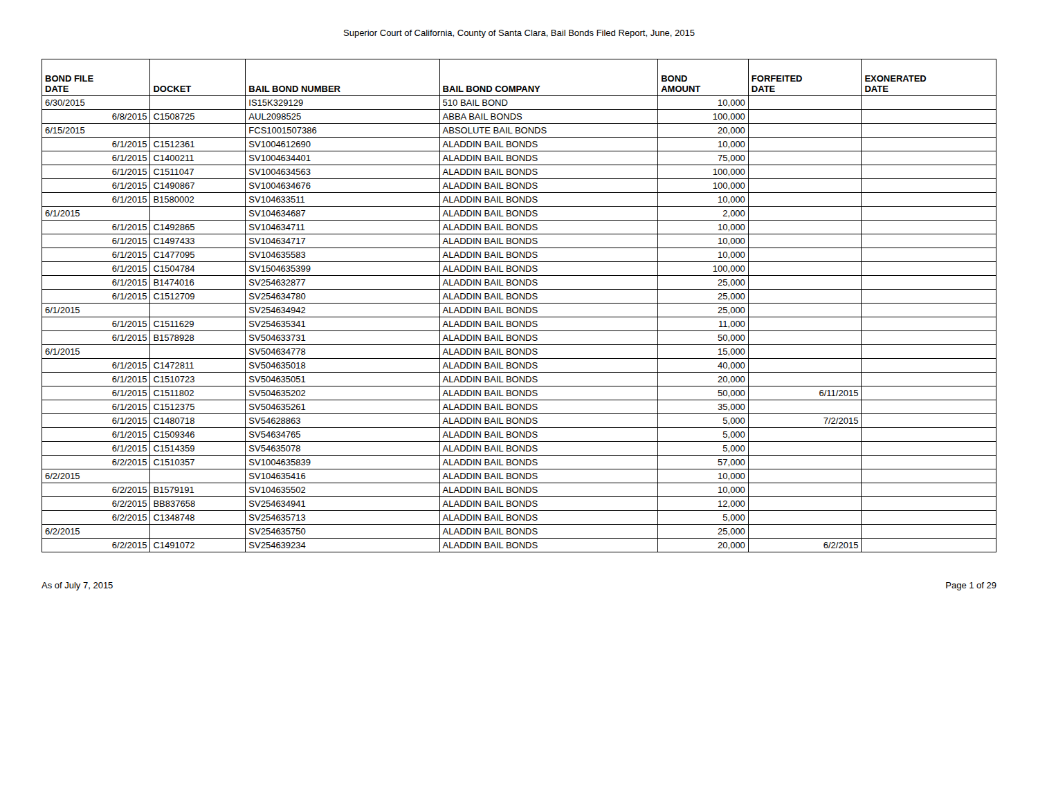Superior Court of California, County of Santa Clara, Bail Bonds Filed Report, June, 2015
| BOND FILE DATE | DOCKET | BAIL BOND NUMBER | BAIL BOND COMPANY | BOND AMOUNT | FORFEITED DATE | EXONERATED DATE |
| --- | --- | --- | --- | --- | --- | --- |
| 6/30/2015 | | IS15K329129 | 510 BAIL BOND | 10,000 | | |
| 6/8/2015 | C1508725 | AUL2098525 | ABBA BAIL BONDS | 100,000 | | |
| 6/15/2015 | | FCS1001507386 | ABSOLUTE BAIL BONDS | 20,000 | | |
| 6/1/2015 | C1512361 | SV1004612690 | ALADDIN BAIL BONDS | 10,000 | | |
| 6/1/2015 | C1400211 | SV1004634401 | ALADDIN BAIL BONDS | 75,000 | | |
| 6/1/2015 | C1511047 | SV1004634563 | ALADDIN BAIL BONDS | 100,000 | | |
| 6/1/2015 | C1490867 | SV1004634676 | ALADDIN BAIL BONDS | 100,000 | | |
| 6/1/2015 | B1580002 | SV104633511 | ALADDIN BAIL BONDS | 10,000 | | |
| 6/1/2015 | | SV104634687 | ALADDIN BAIL BONDS | 2,000 | | |
| 6/1/2015 | C1492865 | SV104634711 | ALADDIN BAIL BONDS | 10,000 | | |
| 6/1/2015 | C1497433 | SV104634717 | ALADDIN BAIL BONDS | 10,000 | | |
| 6/1/2015 | C1477095 | SV104635583 | ALADDIN BAIL BONDS | 10,000 | | |
| 6/1/2015 | C1504784 | SV1504635399 | ALADDIN BAIL BONDS | 100,000 | | |
| 6/1/2015 | B1474016 | SV254632877 | ALADDIN BAIL BONDS | 25,000 | | |
| 6/1/2015 | C1512709 | SV254634780 | ALADDIN BAIL BONDS | 25,000 | | |
| 6/1/2015 | | SV254634942 | ALADDIN BAIL BONDS | 25,000 | | |
| 6/1/2015 | C1511629 | SV254635341 | ALADDIN BAIL BONDS | 11,000 | | |
| 6/1/2015 | B1578928 | SV504633731 | ALADDIN BAIL BONDS | 50,000 | | |
| 6/1/2015 | | SV504634778 | ALADDIN BAIL BONDS | 15,000 | | |
| 6/1/2015 | C1472811 | SV504635018 | ALADDIN BAIL BONDS | 40,000 | | |
| 6/1/2015 | C1510723 | SV504635051 | ALADDIN BAIL BONDS | 20,000 | | |
| 6/1/2015 | C1511802 | SV504635202 | ALADDIN BAIL BONDS | 50,000 | 6/11/2015 | |
| 6/1/2015 | C1512375 | SV504635261 | ALADDIN BAIL BONDS | 35,000 | | |
| 6/1/2015 | C1480718 | SV54628863 | ALADDIN BAIL BONDS | 5,000 | 7/2/2015 | |
| 6/1/2015 | C1509346 | SV54634765 | ALADDIN BAIL BONDS | 5,000 | | |
| 6/1/2015 | C1514359 | SV54635078 | ALADDIN BAIL BONDS | 5,000 | | |
| 6/2/2015 | C1510357 | SV1004635839 | ALADDIN BAIL BONDS | 57,000 | | |
| 6/2/2015 | | SV104635416 | ALADDIN BAIL BONDS | 10,000 | | |
| 6/2/2015 | B1579191 | SV104635502 | ALADDIN BAIL BONDS | 10,000 | | |
| 6/2/2015 | BB837658 | SV254634941 | ALADDIN BAIL BONDS | 12,000 | | |
| 6/2/2015 | C1348748 | SV254635713 | ALADDIN BAIL BONDS | 5,000 | | |
| 6/2/2015 | | SV254635750 | ALADDIN BAIL BONDS | 25,000 | | |
| 6/2/2015 | C1491072 | SV254639234 | ALADDIN BAIL BONDS | 20,000 | 6/2/2015 | |
As of July 7, 2015 Page 1 of 29